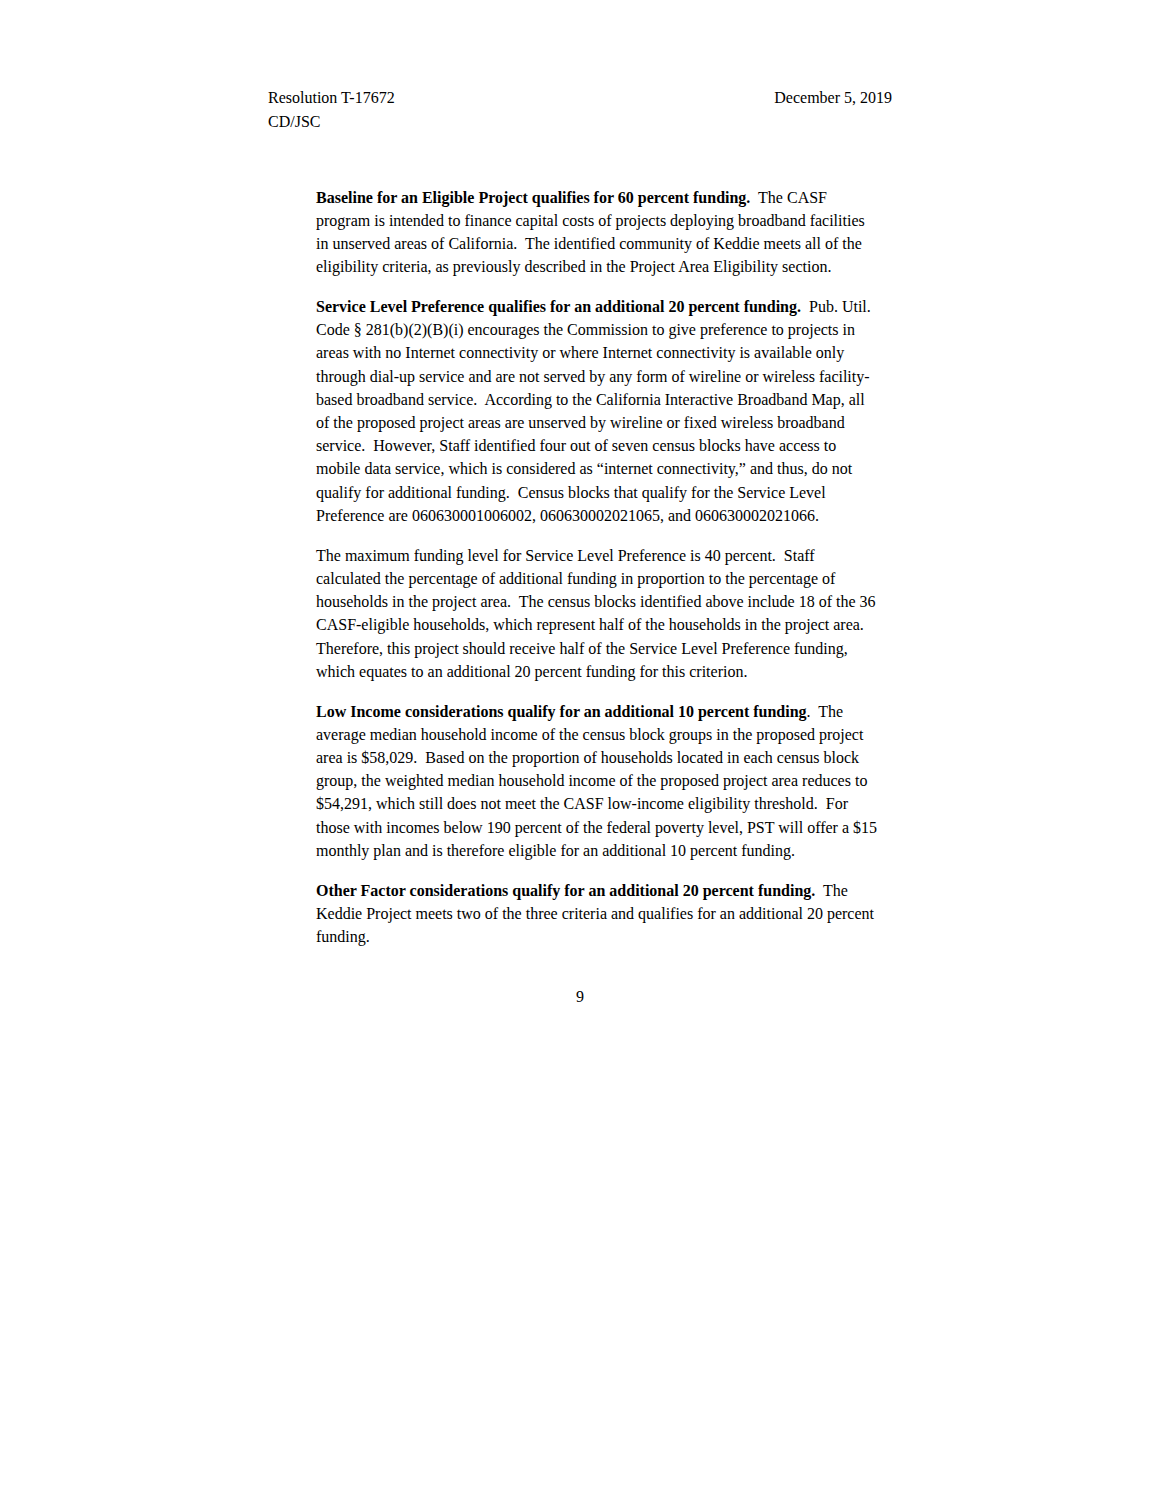Resolution T-17672
CD/JSC
December 5, 2019
Baseline for an Eligible Project qualifies for 60 percent funding. The CASF program is intended to finance capital costs of projects deploying broadband facilities in unserved areas of California. The identified community of Keddie meets all of the eligibility criteria, as previously described in the Project Area Eligibility section.
Service Level Preference qualifies for an additional 20 percent funding. Pub. Util. Code § 281(b)(2)(B)(i) encourages the Commission to give preference to projects in areas with no Internet connectivity or where Internet connectivity is available only through dial-up service and are not served by any form of wireline or wireless facility-based broadband service. According to the California Interactive Broadband Map, all of the proposed project areas are unserved by wireline or fixed wireless broadband service. However, Staff identified four out of seven census blocks have access to mobile data service, which is considered as “internet connectivity,” and thus, do not qualify for additional funding. Census blocks that qualify for the Service Level Preference are 060630001006002, 060630002021065, and 060630002021066.
The maximum funding level for Service Level Preference is 40 percent. Staff calculated the percentage of additional funding in proportion to the percentage of households in the project area. The census blocks identified above include 18 of the 36 CASF-eligible households, which represent half of the households in the project area. Therefore, this project should receive half of the Service Level Preference funding, which equates to an additional 20 percent funding for this criterion.
Low Income considerations qualify for an additional 10 percent funding. The average median household income of the census block groups in the proposed project area is $58,029. Based on the proportion of households located in each census block group, the weighted median household income of the proposed project area reduces to $54,291, which still does not meet the CASF low-income eligibility threshold. For those with incomes below 190 percent of the federal poverty level, PST will offer a $15 monthly plan and is therefore eligible for an additional 10 percent funding.
Other Factor considerations qualify for an additional 20 percent funding. The Keddie Project meets two of the three criteria and qualifies for an additional 20 percent funding.
9